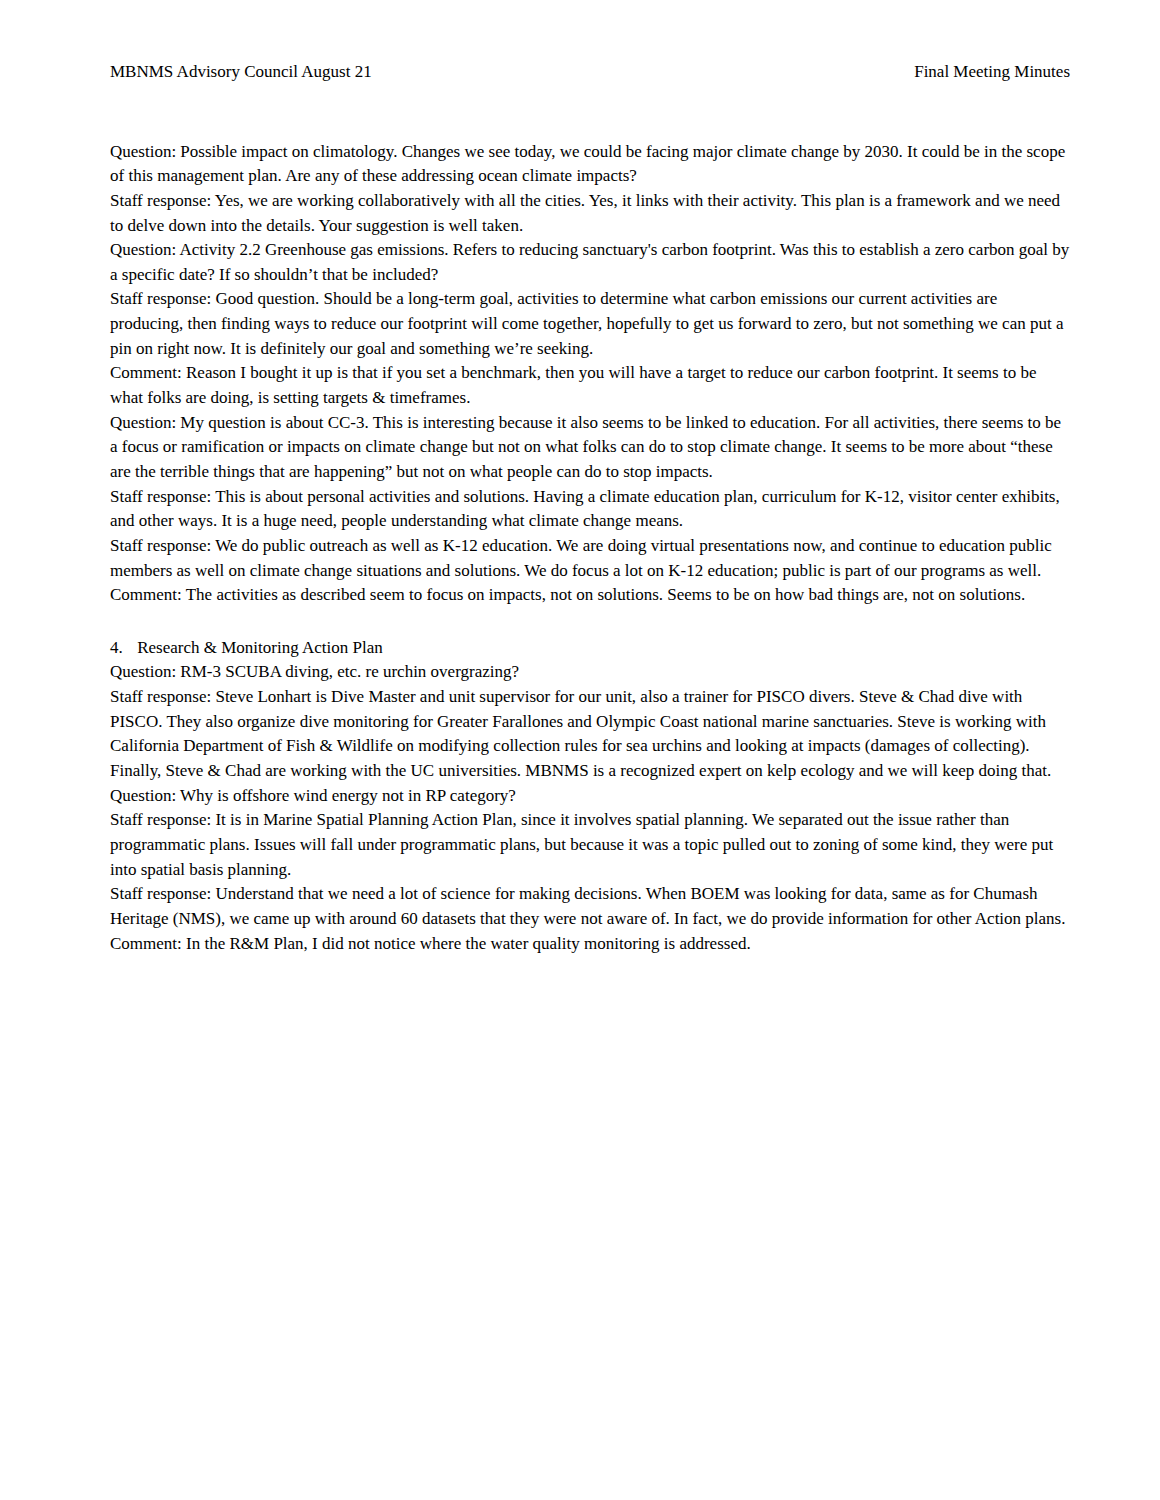MBNMS Advisory Council August 21
Final Meeting Minutes
Question: Possible impact on climatology. Changes we see today, we could be facing major climate change by 2030. It could be in the scope of this management plan. Are any of these addressing ocean climate impacts?
Staff response: Yes, we are working collaboratively with all the cities. Yes, it links with their activity. This plan is a framework and we need to delve down into the details. Your suggestion is well taken.
Question: Activity 2.2 Greenhouse gas emissions. Refers to reducing sanctuary's carbon footprint. Was this to establish a zero carbon goal by a specific date? If so shouldn’t that be included?
Staff response: Good question. Should be a long-term goal, activities to determine what carbon emissions our current activities are producing, then finding ways to reduce our footprint will come together, hopefully to get us forward to zero, but not something we can put a pin on right now. It is definitely our goal and something we’re seeking.
Comment: Reason I bought it up is that if you set a benchmark, then you will have a target to reduce our carbon footprint. It seems to be what folks are doing, is setting targets & timeframes.
Question: My question is about CC-3. This is interesting because it also seems to be linked to education. For all activities, there seems to be a focus or ramification or impacts on climate change but not on what folks can do to stop climate change. It seems to be more about “these are the terrible things that are happening” but not on what people can do to stop impacts.
Staff response: This is about personal activities and solutions. Having a climate education plan, curriculum for K-12, visitor center exhibits, and other ways. It is a huge need, people understanding what climate change means.
Staff response: We do public outreach as well as K-12 education. We are doing virtual presentations now, and continue to education public members as well on climate change situations and solutions. We do focus a lot on K-12 education; public is part of our programs as well.
Comment: The activities as described seem to focus on impacts, not on solutions. Seems to be on how bad things are, not on solutions.
4. Research & Monitoring Action Plan
Question: RM-3 SCUBA diving, etc. re urchin overgrazing?
Staff response: Steve Lonhart is Dive Master and unit supervisor for our unit, also a trainer for PISCO divers. Steve & Chad dive with PISCO. They also organize dive monitoring for Greater Farallones and Olympic Coast national marine sanctuaries. Steve is working with California Department of Fish & Wildlife on modifying collection rules for sea urchins and looking at impacts (damages of collecting). Finally, Steve & Chad are working with the UC universities. MBNMS is a recognized expert on kelp ecology and we will keep doing that.
Question: Why is offshore wind energy not in RP category?
Staff response: It is in Marine Spatial Planning Action Plan, since it involves spatial planning. We separated out the issue rather than programmatic plans. Issues will fall under programmatic plans, but because it was a topic pulled out to zoning of some kind, they were put into spatial basis planning.
Staff response: Understand that we need a lot of science for making decisions. When BOEM was looking for data, same as for Chumash Heritage (NMS), we came up with around 60 datasets that they were not aware of. In fact, we do provide information for other Action plans.
Comment: In the R&M Plan, I did not notice where the water quality monitoring is addressed.